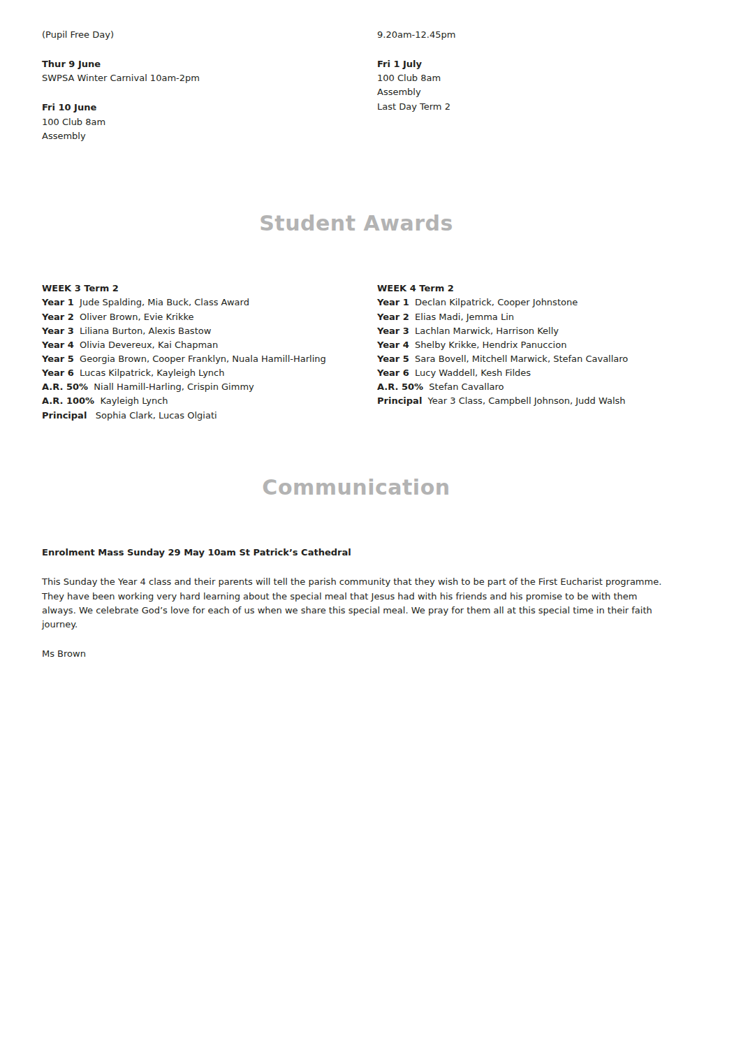(Pupil Free Day)
Thur 9 June
SWPSA Winter Carnival 10am-2pm
Fri 10 June
100 Club 8am
Assembly
9.20am-12.45pm
Fri 1 July
100 Club 8am
Assembly
Last Day Term 2
Student Awards
WEEK 3 Term 2
Year 1 Jude Spalding, Mia Buck, Class Award
Year 2 Oliver Brown, Evie Krikke
Year 3 Liliana Burton, Alexis Bastow
Year 4 Olivia Devereux, Kai Chapman
Year 5 Georgia Brown, Cooper Franklyn, Nuala Hamill-Harling
Year 6 Lucas Kilpatrick, Kayleigh Lynch
A.R. 50% Niall Hamill-Harling, Crispin Gimmy
A.R. 100% Kayleigh Lynch
Principal Sophia Clark, Lucas Olgiati
WEEK 4 Term 2
Year 1 Declan Kilpatrick, Cooper Johnstone
Year 2 Elias Madi, Jemma Lin
Year 3 Lachlan Marwick, Harrison Kelly
Year 4 Shelby Krikke, Hendrix Panuccion
Year 5 Sara Bovell, Mitchell Marwick, Stefan Cavallaro
Year 6 Lucy Waddell, Kesh Fildes
A.R. 50% Stefan Cavallaro
Principal Year 3 Class, Campbell Johnson, Judd Walsh
Communication
Enrolment Mass Sunday 29 May 10am St Patrick’s Cathedral
This Sunday the Year 4 class and their parents will tell the parish community that they wish to be part of the First Eucharist programme. They have been working very hard learning about the special meal that Jesus had with his friends and his promise to be with them always. We celebrate God’s love for each of us when we share this special meal. We pray for them all at this special time in their faith journey.
Ms Brown